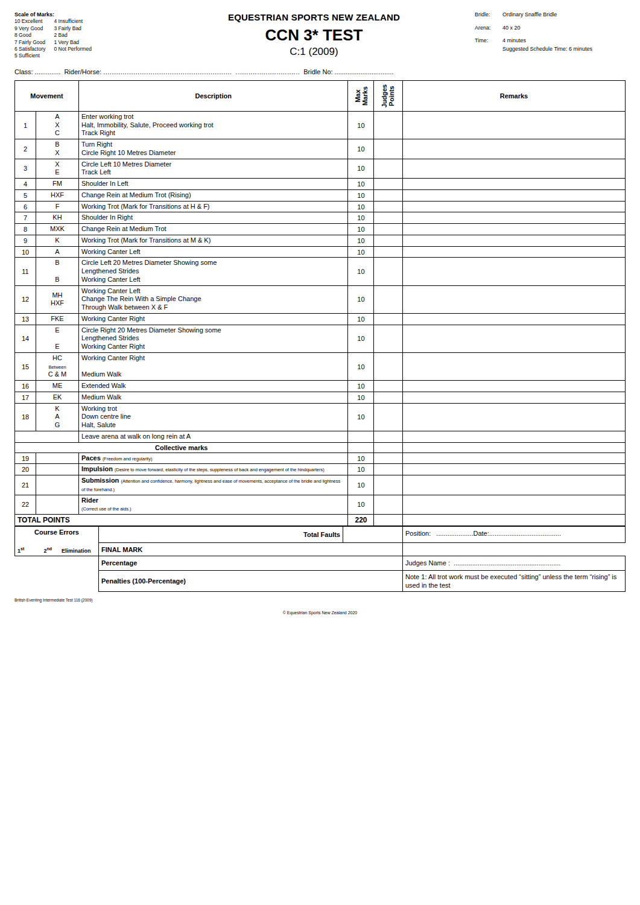Scale of Marks:
| 10 Excellent | 4 Insufficient |
| 9 Very Good | 3 Fairly Bad |
| 8 Good | 2 Bad |
| 7 Fairly Good | 1 Very Bad |
| 6 Satisfactory | 0 Not Performed |
| 5 Sufficient | |
EQUESTRIAN SPORTS NEW ZEALAND
CCN 3* TEST
C:1 (2009)
| Bridle: | Ordinary Snaffle Bridle |
| Arena: | 40 x 20 |
| Time: | 4 minutes |
| | Suggested Schedule Time: 6 minutes |
Class: .............. Rider/Horse: ............................................................ .............................. Bridle No: ................................
| Movement | Description | Max Marks | Judges Points | Remarks |
| --- | --- | --- | --- | --- |
| 1 | A X C | Enter working trot Halt, Immobility, Salute, Proceed working trot Track Right | 10 | | |
| 2 | B X | Turn Right Circle Right 10 Metres Diameter | 10 | | |
| 3 | X E | Circle Left 10 Metres Diameter Track Left | 10 | | |
| 4 | FM | Shoulder In Left | 10 | | |
| 5 | HXF | Change Rein at Medium Trot (Rising) | 10 | | |
| 6 | F | Working Trot (Mark for Transitions at H & F) | 10 | | |
| 7 | KH | Shoulder In Right | 10 | | |
| 8 | MXK | Change Rein at Medium Trot | 10 | | |
| 9 | K | Working Trot (Mark for Transitions at M & K) | 10 | | |
| 10 | A | Working Canter Left | 10 | | |
| 11 | B B | Circle Left 20 Metres Diameter Showing some Lengthened Strides Working Canter Left | 10 | | |
| 12 | MH HXF | Working Canter Left Change The Rein With a Simple Change Through Walk between X & F | 10 | | |
| 13 | FKE | Working Canter Right | 10 | | |
| 14 | E E | Circle Right 20 Metres Diameter Showing some Lengthened Strides Working Canter Right | 10 | | |
| 15 | HC Between C & M | Working Canter Right Medium Walk | 10 | | |
| 16 | ME | Extended Walk | 10 | | |
| 17 | EK | Medium Walk | 10 | | |
| 18 | K A G | Working trot Down centre line Halt, Salute | 10 | | |
| | | Leave arena at walk on long rein at A | | | |
| Collective marks | | | |
| 19 | | Paces (Freedom and regularity) | 10 | | |
| 20 | | Impulsion (Desire to move forward, elasticity of the steps, suppleness of back and engagement of the hindquarters) | 10 | | |
| 21 | | Submission (Attention and confidence, harmony, lightness and ease of movements, acceptance of the bridle and lightness of the forehand.) | 10 | | |
| 22 | | Rider (Correct use of the aids.) | 10 | | |
| TOTAL POINTS | 220 | | |
| Course Errors 1 st 2 nd Elimination | Total Faults | | Position: ....................Date:....................................... |
| FINAL MARK | |
| | Percentage | Judges Name : .......................................................... |
| | Penalties (100-Percentage) | Note 1: All trot work must be executed “sitting” unless the term “rising” is used in the test |
British Eventing Intermediate Test 116 (2009)
© Equestrian Sports New Zealand 2020